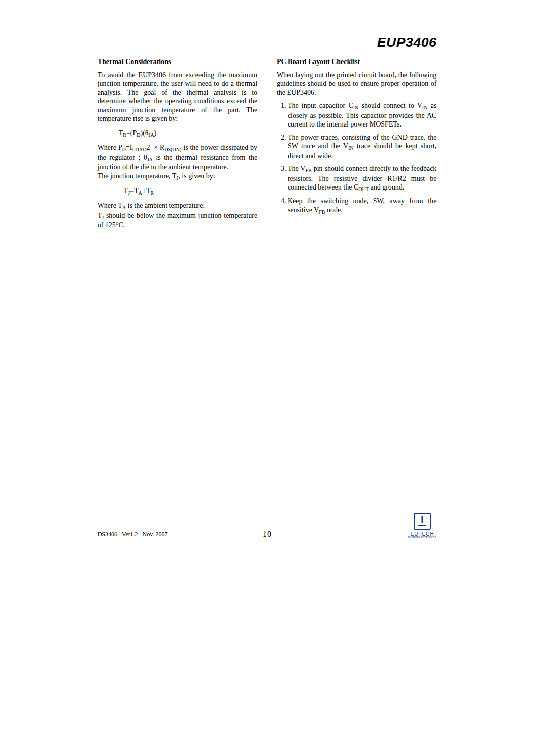EUP3406
Thermal Considerations
To avoid the EUP3406 from exceeding the maximum junction temperature, the user will need to do a thermal analysis. The goal of the thermal analysis is to determine whether the operating conditions exceed the maximum junction temperature of the part. The temperature rise is given by:
TR=(PD)(θJA)
Where PD=ILOAD2 × RDS(ON) is the power dissipated by the regulator ; θJA is the thermal resistance from the junction of the die to the ambient temperature.
The junction temperature, TJ, is given by:
TJ=TA+TR
Where TA is the ambient temperature.
TJ should be below the maximum junction temperature of 125°C.
PC Board Layout Checklist
When laying out the printed circuit board, the following guidelines should be used to ensure proper operation of the EUP3406.
The input capacitor CIN should connect to VIN as closely as possible. This capacitor provides the AC current to the internal power MOSFETs.
The power traces, consisting of the GND trace, the SW trace and the VIN trace should be kept short, direct and wide.
The VFB pin should connect directly to the feedback resistors. The resistive divider R1/R2 must be connected between the COUT and ground.
Keep the switching node, SW, away from the sensitive VFB node.
DS3406 Ver1.2 Nov. 2007
10
EUTECH
MICROELECTRONICS